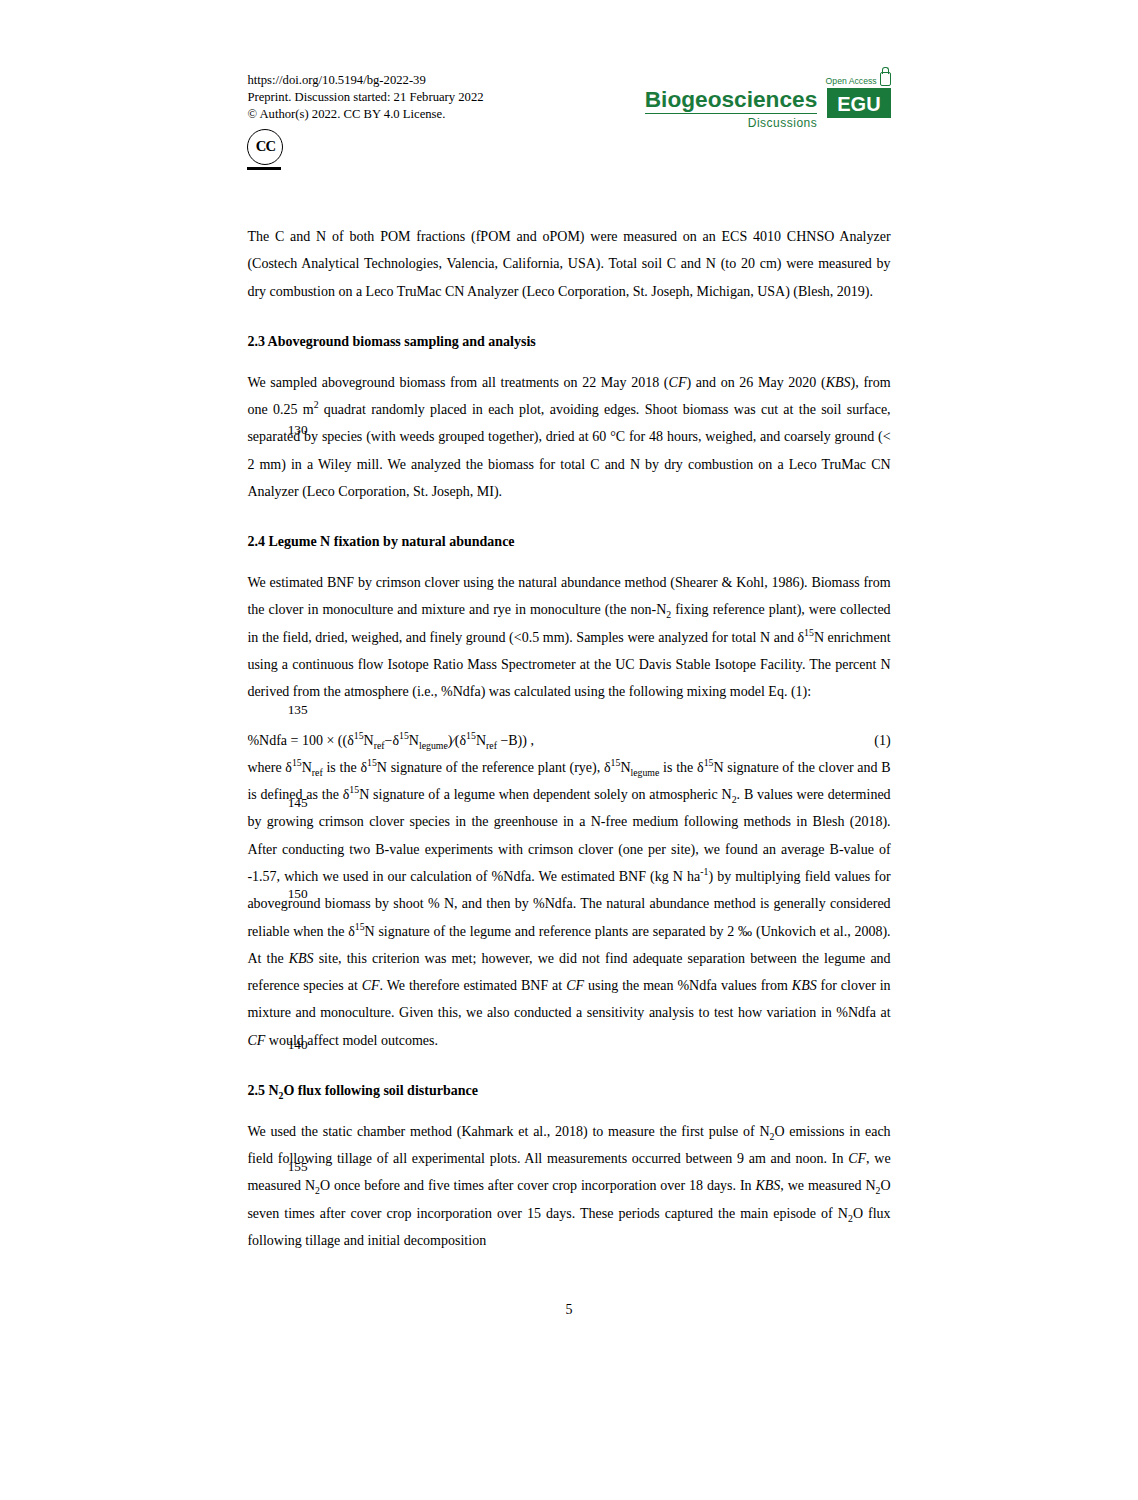https://doi.org/10.5194/bg-2022-39
Preprint. Discussion started: 21 February 2022
© Author(s) 2022. CC BY 4.0 License.
CC
Open Access
Biogeosciences
Discussions
EGU
The C and N of both POM fractions (fPOM and oPOM) were measured on an ECS 4010 CHNSO Analyzer (Costech Analytical Technologies, Valencia, California, USA). Total soil C and N (to 20 cm) were measured by dry combustion on a Leco TruMac CN Analyzer (Leco Corporation, St. Joseph, Michigan, USA) (Blesh, 2019).
130
2.3 Aboveground biomass sampling and analysis
We sampled aboveground biomass from all treatments on 22 May 2018 (CF) and on 26 May 2020 (KBS), from one 0.25 m2 quadrat randomly placed in each plot, avoiding edges. Shoot biomass was cut at the soil surface, separated by species (with weeds grouped together), dried at 60 °C for 48 hours, weighed, and coarsely ground (< 2 mm) in a Wiley mill. We analyzed the biomass for total C and N by dry combustion on a Leco TruMac CN Analyzer (Leco Corporation, St. Joseph, MI).
135
2.4 Legume N fixation by natural abundance
We estimated BNF by crimson clover using the natural abundance method (Shearer & Kohl, 1986). Biomass from the clover in monoculture and mixture and rye in monoculture (the non-N2 fixing reference plant), were collected in the field, dried, weighed, and finely ground (<0.5 mm). Samples were analyzed for total N and δ15N enrichment using a continuous flow Isotope Ratio Mass Spectrometer at the UC Davis Stable Isotope Facility. The percent N derived from the atmosphere (i.e., %Ndfa) was calculated using the following mixing model Eq. (1):
140
%Ndfa = 100 × ((δ15Nref−δ15Nlegume)∕(δ15Nref −B)) ,
(1)
where δ15Nref is the δ15N signature of the reference plant (rye), δ15Nlegume is the δ15N signature of the clover and B is defined as the δ15N signature of a legume when dependent solely on atmospheric N2. B values were determined by growing crimson clover species in the greenhouse in a N-free medium following methods in Blesh (2018). After conducting two B-value experiments with crimson clover (one per site), we found an average B-value of -1.57, which we used in our calculation of %Ndfa. We estimated BNF (kg N ha-1) by multiplying field values for aboveground biomass by shoot % N, and then by %Ndfa. The natural abundance method is generally considered reliable when the δ15N signature of the legume and reference plants are separated by 2 ‰ (Unkovich et al., 2008). At the KBS site, this criterion was met; however, we did not find adequate separation between the legume and reference species at CF. We therefore estimated BNF at CF using the mean %Ndfa values from KBS for clover in mixture and monoculture. Given this, we also conducted a sensitivity analysis to test how variation in %Ndfa at CF would affect model outcomes.
145 150
2.5 N2O flux following soil disturbance
We used the static chamber method (Kahmark et al., 2018) to measure the first pulse of N2O emissions in each field following tillage of all experimental plots. All measurements occurred between 9 am and noon. In CF, we measured N2O once before and five times after cover crop incorporation over 18 days. In KBS, we measured N2O seven times after cover crop incorporation over 15 days. These periods captured the main episode of N2O flux following tillage and initial decomposition
155
5